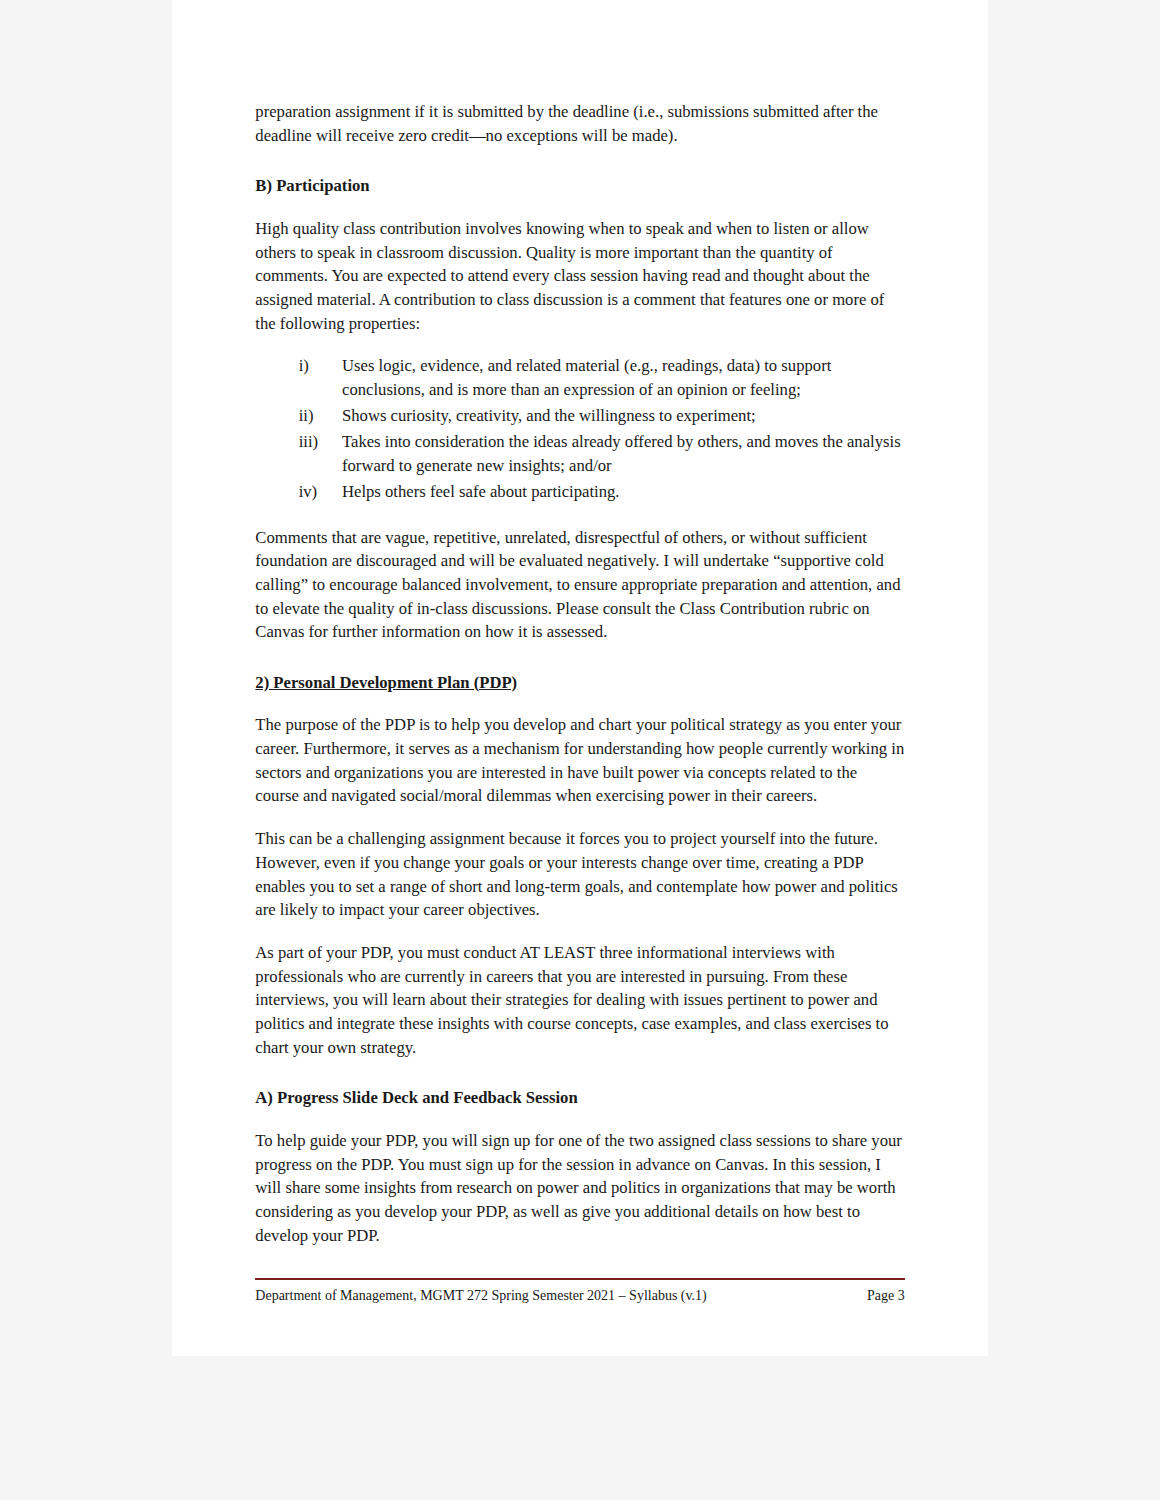preparation assignment if it is submitted by the deadline (i.e., submissions submitted after the deadline will receive zero credit—no exceptions will be made).
B) Participation
High quality class contribution involves knowing when to speak and when to listen or allow others to speak in classroom discussion. Quality is more important than the quantity of comments. You are expected to attend every class session having read and thought about the assigned material. A contribution to class discussion is a comment that features one or more of the following properties:
i) Uses logic, evidence, and related material (e.g., readings, data) to support conclusions, and is more than an expression of an opinion or feeling;
ii) Shows curiosity, creativity, and the willingness to experiment;
iii) Takes into consideration the ideas already offered by others, and moves the analysis forward to generate new insights; and/or
iv) Helps others feel safe about participating.
Comments that are vague, repetitive, unrelated, disrespectful of others, or without sufficient foundation are discouraged and will be evaluated negatively. I will undertake “supportive cold calling” to encourage balanced involvement, to ensure appropriate preparation and attention, and to elevate the quality of in-class discussions. Please consult the Class Contribution rubric on Canvas for further information on how it is assessed.
2) Personal Development Plan (PDP)
The purpose of the PDP is to help you develop and chart your political strategy as you enter your career. Furthermore, it serves as a mechanism for understanding how people currently working in sectors and organizations you are interested in have built power via concepts related to the course and navigated social/moral dilemmas when exercising power in their careers.
This can be a challenging assignment because it forces you to project yourself into the future. However, even if you change your goals or your interests change over time, creating a PDP enables you to set a range of short and long-term goals, and contemplate how power and politics are likely to impact your career objectives.
As part of your PDP, you must conduct AT LEAST three informational interviews with professionals who are currently in careers that you are interested in pursuing. From these interviews, you will learn about their strategies for dealing with issues pertinent to power and politics and integrate these insights with course concepts, case examples, and class exercises to chart your own strategy.
A) Progress Slide Deck and Feedback Session
To help guide your PDP, you will sign up for one of the two assigned class sessions to share your progress on the PDP. You must sign up for the session in advance on Canvas. In this session, I will share some insights from research on power and politics in organizations that may be worth considering as you develop your PDP, as well as give you additional details on how best to develop your PDP.
Department of Management, MGMT 272 Spring Semester 2021 – Syllabus (v.1) Page 3